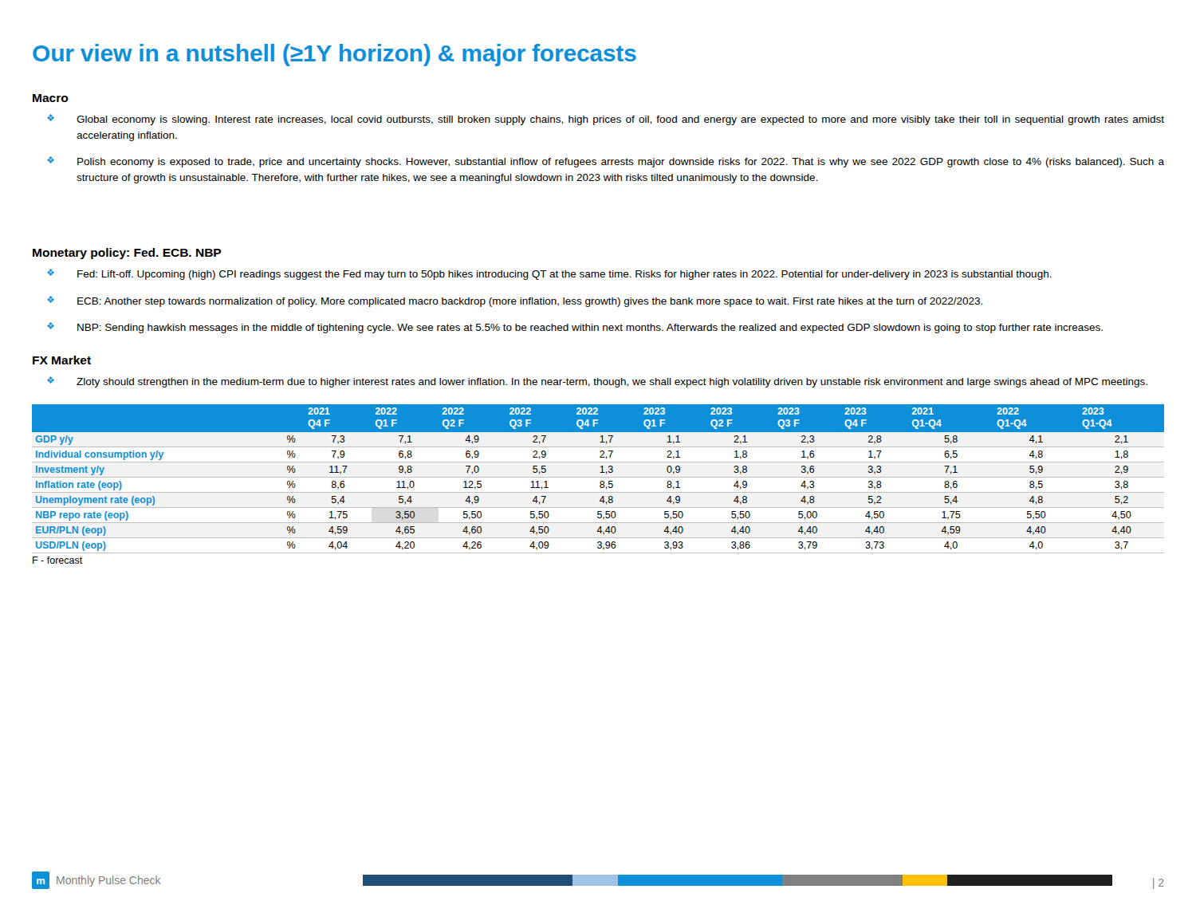Our view in a nutshell (≥1Y horizon) & major forecasts
Macro
Global economy is slowing. Interest rate increases, local covid outbursts, still broken supply chains, high prices of oil, food and energy are expected to more and more visibly take their toll in sequential growth rates amidst accelerating inflation.
Polish economy is exposed to trade, price and uncertainty shocks. However, substantial inflow of refugees arrests major downside risks for 2022. That is why we see 2022 GDP growth close to 4% (risks balanced). Such a structure of growth is unsustainable. Therefore, with further rate hikes, we see a meaningful slowdown in 2023 with risks tilted unanimously to the downside.
Monetary policy: Fed. ECB. NBP
Fed: Lift-off. Upcoming (high) CPI readings suggest the Fed may turn to 50pb hikes introducing QT at the same time. Risks for higher rates in 2022. Potential for under-delivery in 2023 is substantial though.
ECB: Another step towards normalization of policy. More complicated macro backdrop (more inflation, less growth) gives the bank more space to wait. First rate hikes at the turn of 2022/2023.
NBP: Sending hawkish messages in the middle of tightening cycle. We see rates at 5.5% to be reached within next months. Afterwards the realized and expected GDP slowdown is going to stop further rate increases.
FX Market
Zloty should strengthen in the medium-term due to higher interest rates and lower inflation. In the near-term, though, we shall expect high volatility driven by unstable risk environment and large swings ahead of MPC meetings.
| | | 2021 Q4 F | 2022 Q1 F | 2022 Q2 F | 2022 Q3 F | 2022 Q4 F | 2023 Q1 F | 2023 Q2 F | 2023 Q3 F | 2023 Q4 F | 2021 Q1-Q4 | 2022 Q1-Q4 | 2023 Q1-Q4 |
| --- | --- | --- | --- | --- | --- | --- | --- | --- | --- | --- | --- | --- | --- |
| GDP y/y | % | 7,3 | 7,1 | 4,9 | 2,7 | 1,7 | 1,1 | 2,1 | 2,3 | 2,8 | 5,8 | 4,1 | 2,1 |
| Individual consumption y/y | % | 7,9 | 6,8 | 6,9 | 2,9 | 2,7 | 2,1 | 1,8 | 1,6 | 1,7 | 6,5 | 4,8 | 1,8 |
| Investment y/y | % | 11,7 | 9,8 | 7,0 | 5,5 | 1,3 | 0,9 | 3,8 | 3,6 | 3,3 | 7,1 | 5,9 | 2,9 |
| Inflation rate (eop) | % | 8,6 | 11,0 | 12,5 | 11,1 | 8,5 | 8,1 | 4,9 | 4,3 | 3,8 | 8,6 | 8,5 | 3,8 |
| Unemployment rate (eop) | % | 5,4 | 5,4 | 4,9 | 4,7 | 4,8 | 4,9 | 4,8 | 4,8 | 5,2 | 5,4 | 4,8 | 5,2 |
| NBP repo rate (eop) | % | 1,75 | 3,50 | 5,50 | 5,50 | 5,50 | 5,50 | 5,50 | 5,00 | 4,50 | 1,75 | 5,50 | 4,50 |
| EUR/PLN (eop) | % | 4,59 | 4,65 | 4,60 | 4,50 | 4,40 | 4,40 | 4,40 | 4,40 | 4,40 | 4,59 | 4,40 | 4,40 |
| USD/PLN (eop) | % | 4,04 | 4,20 | 4,26 | 4,09 | 3,96 | 3,93 | 3,86 | 3,79 | 3,73 | 4,0 | 4,0 | 3,7 |
F - forecast
mMonthly Pulse Check
| 2